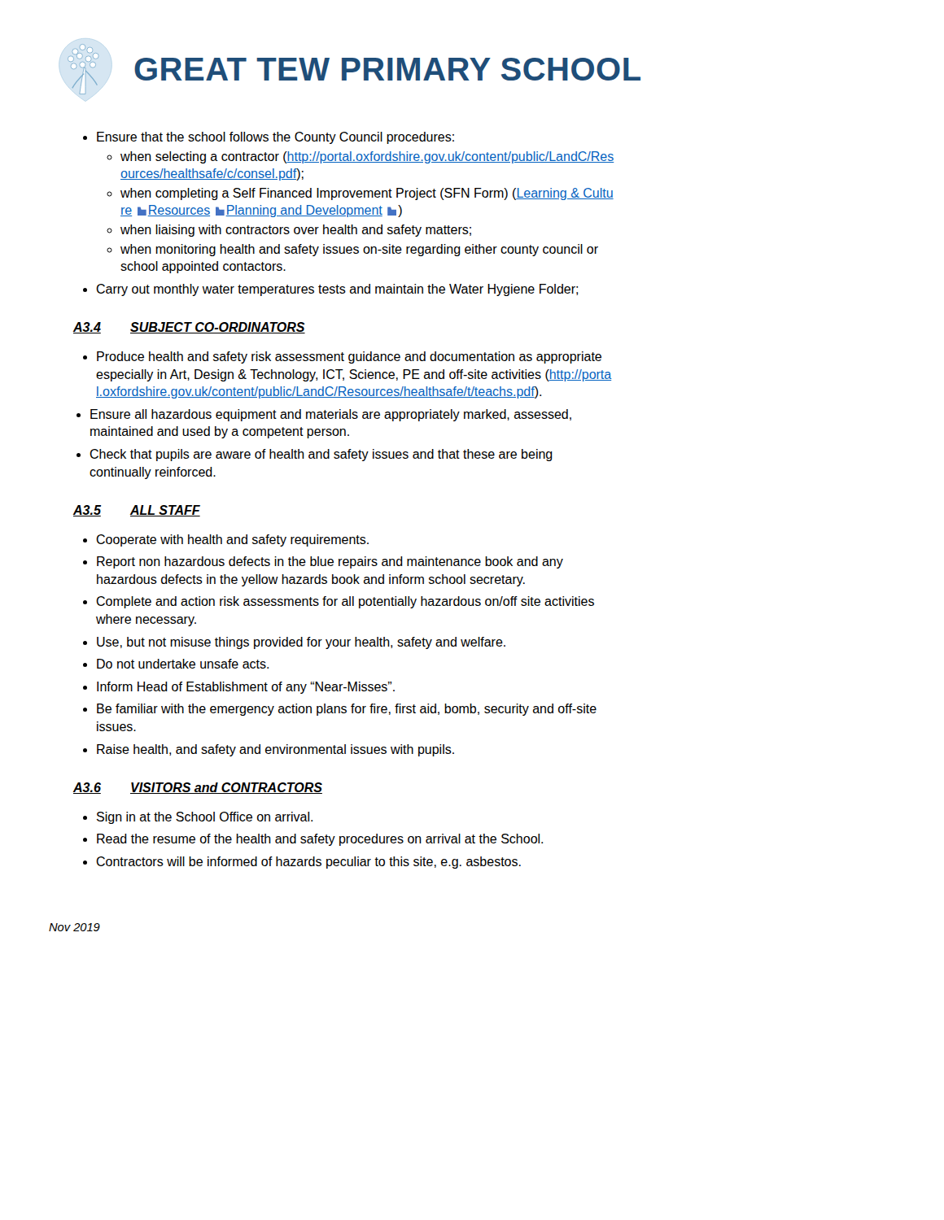GREAT TEW PRIMARY SCHOOL
Ensure that the school follows the County Council procedures:
when selecting a contractor (http://portal.oxfordshire.gov.uk/content/public/LandC/Resources/healthsafe/c/consel.pdf);
when completing a Self Financed Improvement Project (SFN Form) (Learning & Culture Resources Planning and Development )
when liaising with contractors over health and safety matters;
when monitoring health and safety issues on-site regarding either county council or school appointed contactors.
Carry out monthly water temperatures tests and maintain the Water Hygiene Folder;
A3.4 SUBJECT CO-ORDINATORS
Produce health and safety risk assessment guidance and documentation as appropriate especially in Art, Design & Technology, ICT, Science, PE and off-site activities (http://portal.oxfordshire.gov.uk/content/public/LandC/Resources/healthsafe/t/teachs.pdf).
Ensure all hazardous equipment and materials are appropriately marked, assessed, maintained and used by a competent person.
Check that pupils are aware of health and safety issues and that these are being continually reinforced.
A3.5 ALL STAFF
Cooperate with health and safety requirements.
Report non hazardous defects in the blue repairs and maintenance book and any hazardous defects in the yellow hazards book and inform school secretary.
Complete and action risk assessments for all potentially hazardous on/off site activities where necessary.
Use, but not misuse things provided for your health, safety and welfare.
Do not undertake unsafe acts.
Inform Head of Establishment of any “Near-Misses”.
Be familiar with the emergency action plans for fire, first aid, bomb, security and off-site issues.
Raise health, and safety and environmental issues with pupils.
A3.6 VISITORS and CONTRACTORS
Sign in at the School Office on arrival.
Read the resume of the health and safety procedures on arrival at the School.
Contractors will be informed of hazards peculiar to this site, e.g. asbestos.
Nov 2019